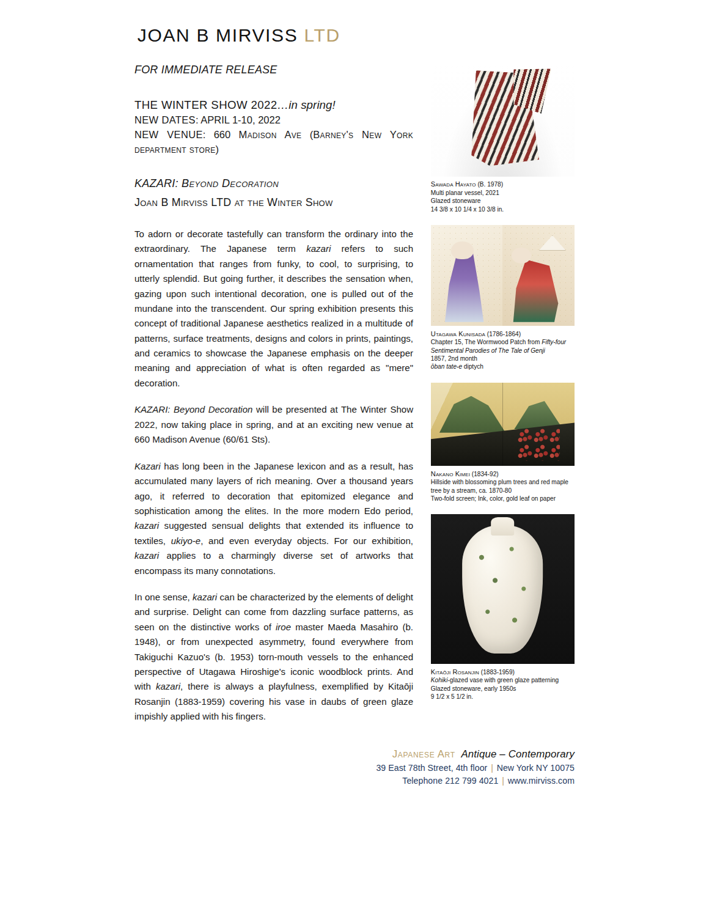JOAN B MIRVISS LTD
FOR IMMEDIATE RELEASE
THE WINTER SHOW 2022…in spring!
NEW DATES: APRIL 1-10, 2022
NEW VENUE: 660 Madison Ave (Barney's New York department store)
KAZARI: Beyond Decoration
Joan B Mirviss LTD at the Winter Show
To adorn or decorate tastefully can transform the ordinary into the extraordinary. The Japanese term kazari refers to such ornamentation that ranges from funky, to cool, to surprising, to utterly splendid. But going further, it describes the sensation when, gazing upon such intentional decoration, one is pulled out of the mundane into the transcendent. Our spring exhibition presents this concept of traditional Japanese aesthetics realized in a multitude of patterns, surface treatments, designs and colors in prints, paintings, and ceramics to showcase the Japanese emphasis on the deeper meaning and appreciation of what is often regarded as "mere" decoration.
KAZARI: Beyond Decoration will be presented at The Winter Show 2022, now taking place in spring, and at an exciting new venue at 660 Madison Avenue (60/61 Sts).
Kazari has long been in the Japanese lexicon and as a result, has accumulated many layers of rich meaning. Over a thousand years ago, it referred to decoration that epitomized elegance and sophistication among the elites. In the more modern Edo period, kazari suggested sensual delights that extended its influence to textiles, ukiyo-e, and even everyday objects. For our exhibition, kazari applies to a charmingly diverse set of artworks that encompass its many connotations.
In one sense, kazari can be characterized by the elements of delight and surprise. Delight can come from dazzling surface patterns, as seen on the distinctive works of iroe master Maeda Masahiro (b. 1948), or from unexpected asymmetry, found everywhere from Takiguchi Kazuo's (b. 1953) torn-mouth vessels to the enhanced perspective of Utagawa Hiroshige's iconic woodblock prints. And with kazari, there is always a playfulness, exemplified by Kitaōji Rosanjin (1883-1959) covering his vase in daubs of green glaze impishly applied with his fingers.
Sawada Hayato (B. 1978)
Multi planar vessel, 2021
Glazed stoneware
14 3/8 x 10 1/4 x 10 3/8 in.
Utagawa Kunisada (1786-1864)
Chapter 15, The Wormwood Patch from Fifty-four Sentimental Parodies of The Tale of Genji
1857, 2nd month
ōban tate-e diptych
Nakano Kimei (1834-92)
Hillside with blossoming plum trees and red maple tree by a stream, ca. 1870-80
Two-fold screen; Ink, color, gold leaf on paper
Kitaōji Rosanjin (1883-1959)
Kohiki-glazed vase with green glaze patterning
Glazed stoneware, early 1950s
9 1/2 x 5 1/2 in.
Japanese Art Antique – Contemporary
39 East 78th Street, 4th floor|New York NY 10075
Telephone 212 799 4021|www.mirviss.com